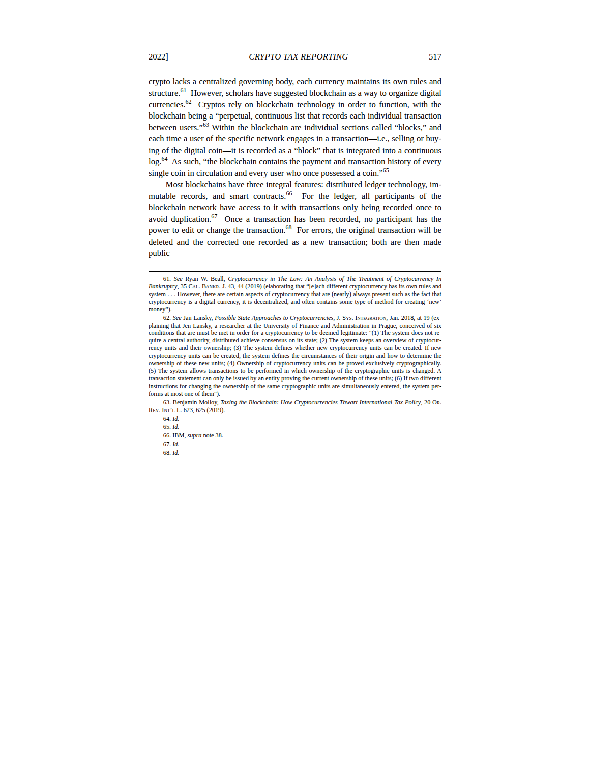2022] CRYPTO TAX REPORTING 517
crypto lacks a centralized governing body, each currency maintains its own rules and structure.61 However, scholars have suggested blockchain as a way to organize digital currencies.62 Cryptos rely on blockchain technology in order to function, with the blockchain being a “perpetual, continuous list that records each individual transaction between users.”63 Within the blockchain are individual sections called “blocks,” and each time a user of the specific network engages in a transaction—i.e., selling or buying of the digital coin—it is recorded as a “block” that is integrated into a continuous log.64 As such, “the blockchain contains the payment and transaction history of every single coin in circulation and every user who once possessed a coin.”65
Most blockchains have three integral features: distributed ledger technology, immutable records, and smart contracts.66 For the ledger, all participants of the blockchain network have access to it with transactions only being recorded once to avoid duplication.67 Once a transaction has been recorded, no participant has the power to edit or change the transaction.68 For errors, the original transaction will be deleted and the corrected one recorded as a new transaction; both are then made public
61. See Ryan W. Beall, Cryptocurrency in The Law: An Analysis of The Treatment of Cryptocurrency In Bankruptcy, 35 Cal. Bankr. J. 43, 44 (2019) (elaborating that “[e]ach different cryptocurrency has its own rules and system . . . However, there are certain aspects of cryptocurrency that are (nearly) always present such as the fact that cryptocurrency is a digital currency, it is decentralized, and often contains some type of method for creating ‘new’ money”).
62. See Jan Lansky, Possible State Approaches to Cryptocurrencies, J. Sys. Integration, Jan. 2018, at 19 (explaining that Jen Lansky, a researcher at the University of Finance and Administration in Prague, conceived of six conditions that are must be met in order for a cryptocurrency to be deemed legitimate: "(1) The system does not require a central authority, distributed achieve consensus on its state; (2) The system keeps an overview of cryptocurrency units and their ownership; (3) The system defines whether new cryptocurrency units can be created. If new cryptocurrency units can be created, the system defines the circumstances of their origin and how to determine the ownership of these new units; (4) Ownership of cryptocurrency units can be proved exclusively cryptographically. (5) The system allows transactions to be performed in which ownership of the cryptographic units is changed. A transaction statement can only be issued by an entity proving the current ownership of these units; (6) If two different instructions for changing the ownership of the same cryptographic units are simultaneously entered, the system performs at most one of them").
63. Benjamin Molloy, Taxing the Blockchain: How Cryptocurrencies Thwart International Tax Policy, 20 Or. Rev. Int’l L. 623, 625 (2019).
64. Id.
65. Id.
66. IBM, supra note 38.
67. Id.
68. Id.